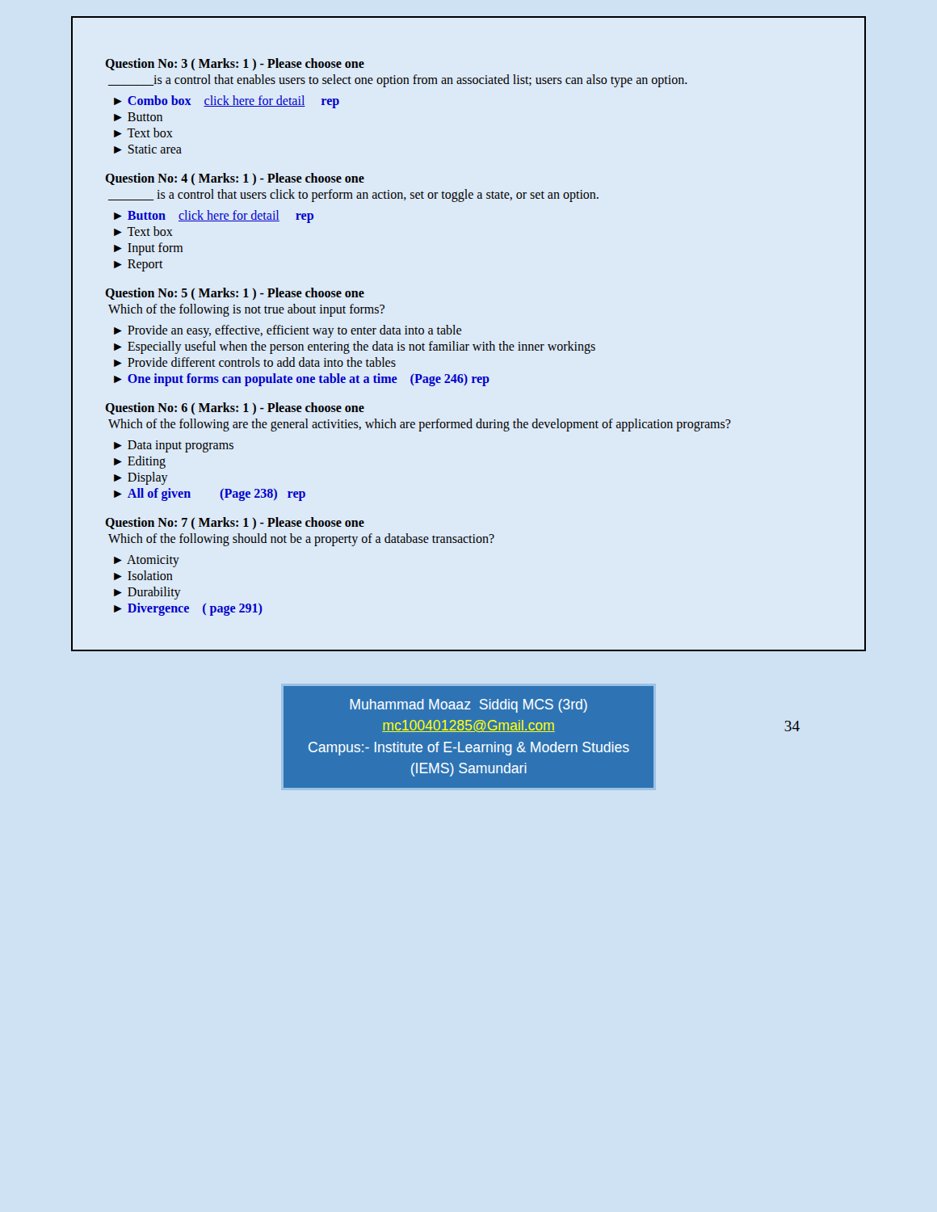Question No: 3 ( Marks: 1 ) - Please choose one
_______is a control that enables users to select one option from an associated list; users can also type an option.
► Combo box click here for detail rep
► Button
► Text box
► Static area
Question No: 4 ( Marks: 1 ) - Please choose one
_______ is a control that users click to perform an action, set or toggle a state, or set an option.
► Button click here for detail rep
► Text box
► Input form
► Report
Question No: 5 ( Marks: 1 ) - Please choose one
Which of the following is not true about input forms?
► Provide an easy, effective, efficient way to enter data into a table
► Especially useful when the person entering the data is not familiar with the inner workings
► Provide different controls to add data into the tables
► One input forms can populate one table at a time (Page 246) rep
Question No: 6 ( Marks: 1 ) - Please choose one
Which of the following are the general activities, which are performed during the development of application programs?
► Data input programs
► Editing
► Display
► All of given (Page 238) rep
Question No: 7 ( Marks: 1 ) - Please choose one
Which of the following should not be a property of a database transaction?
► Atomicity
► Isolation
► Durability
► Divergence ( page 291)
Muhammad Moaaz Siddiq MCS (3rd)
mc100401285@Gmail.com
Campus:- Institute of E-Learning & Modern Studies
(IEMS) Samundari
34